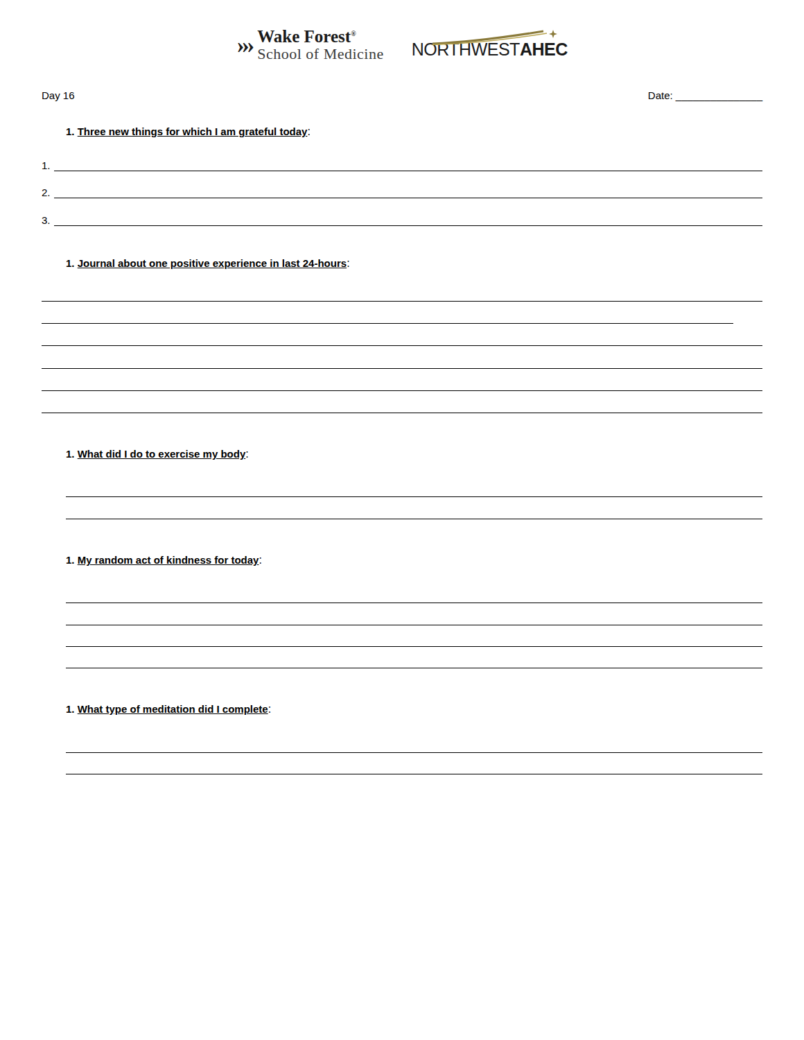›››
Wake Forest®
School of Medicine
NORTHWESTAHEC
Day 16
Date: _______________
Three new things for which I am grateful today:
1.
2.
3.
Journal about one positive experience in last 24-hours:
What did I do to exercise my body:
My random act of kindness for today:
What type of meditation did I complete: